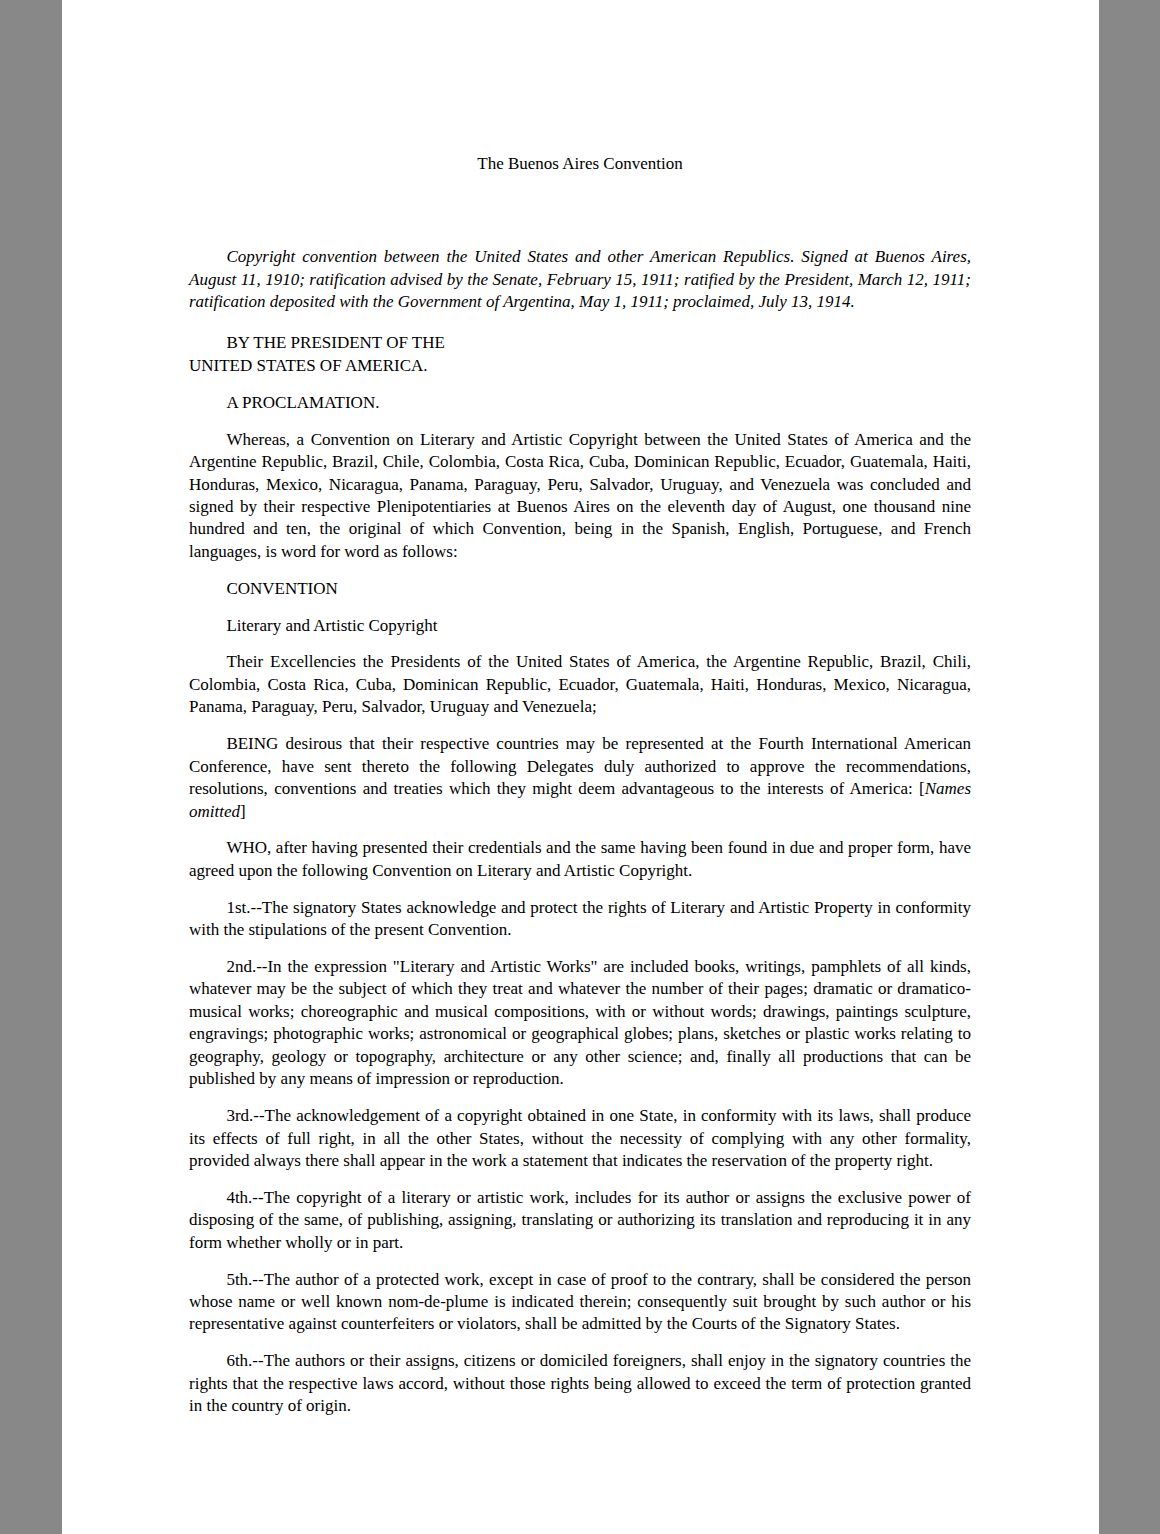The Buenos Aires Convention
Copyright convention between the United States and other American Republics. Signed at Buenos Aires, August 11, 1910; ratification advised by the Senate, February 15, 1911; ratified by the President, March 12, 1911; ratification deposited with the Government of Argentina, May 1, 1911; proclaimed, July 13, 1914.
BY THE PRESIDENT OF THEUNITED STATES OF AMERICA.
A PROCLAMATION.
Whereas, a Convention on Literary and Artistic Copyright between the United States of America and the Argentine Republic, Brazil, Chile, Colombia, Costa Rica, Cuba, Dominican Republic, Ecuador, Guatemala, Haiti, Honduras, Mexico, Nicaragua, Panama, Paraguay, Peru, Salvador, Uruguay, and Venezuela was concluded and signed by their respective Plenipotentiaries at Buenos Aires on the eleventh day of August, one thousand nine hundred and ten, the original of which Convention, being in the Spanish, English, Portuguese, and French languages, is word for word as follows:
CONVENTION
Literary and Artistic Copyright
Their Excellencies the Presidents of the United States of America, the Argentine Republic, Brazil, Chili, Colombia, Costa Rica, Cuba, Dominican Republic, Ecuador, Guatemala, Haiti, Honduras, Mexico, Nicaragua, Panama, Paraguay, Peru, Salvador, Uruguay and Venezuela;
BEING desirous that their respective countries may be represented at the Fourth International American Conference, have sent thereto the following Delegates duly authorized to approve the recommendations, resolutions, conventions and treaties which they might deem advantageous to the interests of America: [Names omitted]
WHO, after having presented their credentials and the same having been found in due and proper form, have agreed upon the following Convention on Literary and Artistic Copyright.
1st.--The signatory States acknowledge and protect the rights of Literary and Artistic Property in conformity with the stipulations of the present Convention.
2nd.--In the expression "Literary and Artistic Works" are included books, writings, pamphlets of all kinds, whatever may be the subject of which they treat and whatever the number of their pages; dramatic or dramatico-musical works; choreographic and musical compositions, with or without words; drawings, paintings sculpture, engravings; photographic works; astronomical or geographical globes; plans, sketches or plastic works relating to geography, geology or topography, architecture or any other science; and, finally all productions that can be published by any means of impression or reproduction.
3rd.--The acknowledgement of a copyright obtained in one State, in conformity with its laws, shall produce its effects of full right, in all the other States, without the necessity of complying with any other formality, provided always there shall appear in the work a statement that indicates the reservation of the property right.
4th.--The copyright of a literary or artistic work, includes for its author or assigns the exclusive power of disposing of the same, of publishing, assigning, translating or authorizing its translation and reproducing it in any form whether wholly or in part.
5th.--The author of a protected work, except in case of proof to the contrary, shall be considered the person whose name or well known nom-de-plume is indicated therein; consequently suit brought by such author or his representative against counterfeiters or violators, shall be admitted by the Courts of the Signatory States.
6th.--The authors or their assigns, citizens or domiciled foreigners, shall enjoy in the signatory countries the rights that the respective laws accord, without those rights being allowed to exceed the term of protection granted in the country of origin.